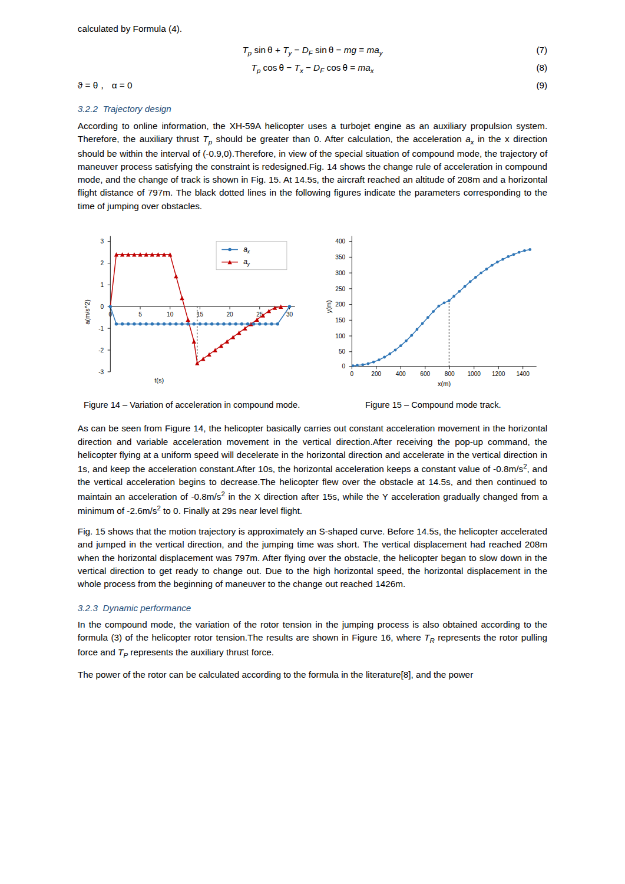calculated by Formula (4).
Tp sin θ + Ty − DF sin θ − mg = may (7)
Tp cos θ − Tx − DF cos θ = max (8)
ϑ = θ， α = 0 (9)
3.2.2 Trajectory design
According to online information, the XH-59A helicopter uses a turbojet engine as an auxiliary propulsion system. Therefore, the auxiliary thrust Tp should be greater than 0. After calculation, the acceleration ax in the x direction should be within the interval of (-0.9,0).Therefore, in view of the special situation of compound mode, the trajectory of maneuver process satisfying the constraint is redesigned.Fig. 14 shows the change rule of acceleration in compound mode, and the change of track is shown in Fig. 15. At 14.5s, the aircraft reached an altitude of 208m and a horizontal flight distance of 797m. The black dotted lines in the following figures indicate the parameters corresponding to the time of jumping over obstacles.
3 2 1 0 -1 -2 -3 0 5 10 15 20 25 30 a(m/s^2) t(s) ax ay
400 350 300 250 200 150 100 50 0 0 200 400 600 800 1000 1200 1400 y(m) x(m)
Figure 14 – Variation of acceleration in compound mode. Figure 15 – Compound mode track.
As can be seen from Figure 14, the helicopter basically carries out constant acceleration movement in the horizontal direction and variable acceleration movement in the vertical direction.After receiving the pop-up command, the helicopter flying at a uniform speed will decelerate in the horizontal direction and accelerate in the vertical direction in 1s, and keep the acceleration constant.After 10s, the horizontal acceleration keeps a constant value of -0.8m/s2, and the vertical acceleration begins to decrease.The helicopter flew over the obstacle at 14.5s, and then continued to maintain an acceleration of -0.8m/s2 in the X direction after 15s, while the Y acceleration gradually changed from a minimum of -2.6m/s2 to 0. Finally at 29s near level flight.
Fig. 15 shows that the motion trajectory is approximately an S-shaped curve. Before 14.5s, the helicopter accelerated and jumped in the vertical direction, and the jumping time was short. The vertical displacement had reached 208m when the horizontal displacement was 797m. After flying over the obstacle, the helicopter began to slow down in the vertical direction to get ready to change out. Due to the high horizontal speed, the horizontal displacement in the whole process from the beginning of maneuver to the change out reached 1426m.
3.2.3 Dynamic performance
In the compound mode, the variation of the rotor tension in the jumping process is also obtained according to the formula (3) of the helicopter rotor tension.The results are shown in Figure 16, where TR represents the rotor pulling force and TP represents the auxiliary thrust force.
The power of the rotor can be calculated according to the formula in the literature[8], and the power